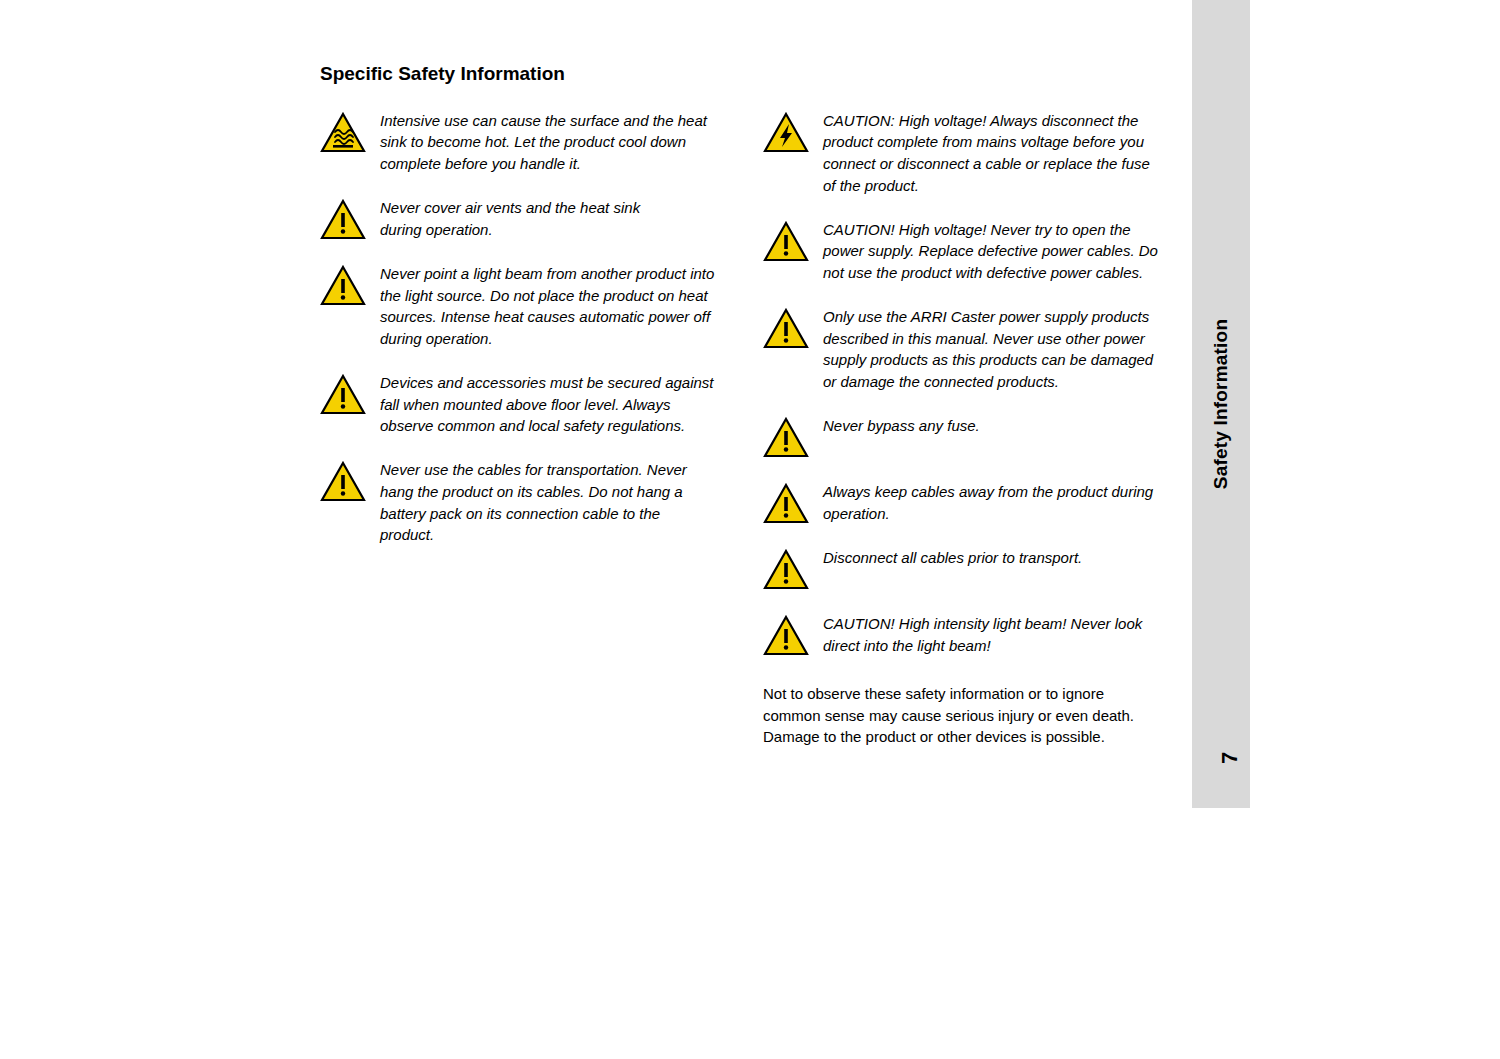Safety Information
7
Specific Safety Information
Intensive use can cause the surface and the heat sink to become hot. Let the product cool down complete before you handle it.
Never cover air vents and the heat sink
during operation.
Never point a light beam from another product into the light source. Do not place the product on heat sources. Intense heat causes automatic power off during operation.
Devices and accessories must be secured against fall when mounted above floor level. Always observe common and local safety regulations.
Never use the cables for transportation. Never hang the product on its cables. Do not hang a battery pack on its connection cable to the product.
CAUTION: High voltage! Always disconnect the product complete from mains voltage before you connect or disconnect a cable or replace the fuse of the product.
CAUTION! High voltage! Never try to open the power supply. Replace defective power cables. Do not use the product with defective power cables.
Only use the ARRI Caster power supply products described in this manual. Never use other power supply products as this products can be damaged or damage the connected products.
Never bypass any fuse.
Always keep cables away from the product during operation.
Disconnect all cables prior to transport.
CAUTION! High intensity light beam! Never look direct into the light beam!
Not to observe these safety information or to ignore common sense may cause serious injury or even death. Damage to the product or other devices is possible.